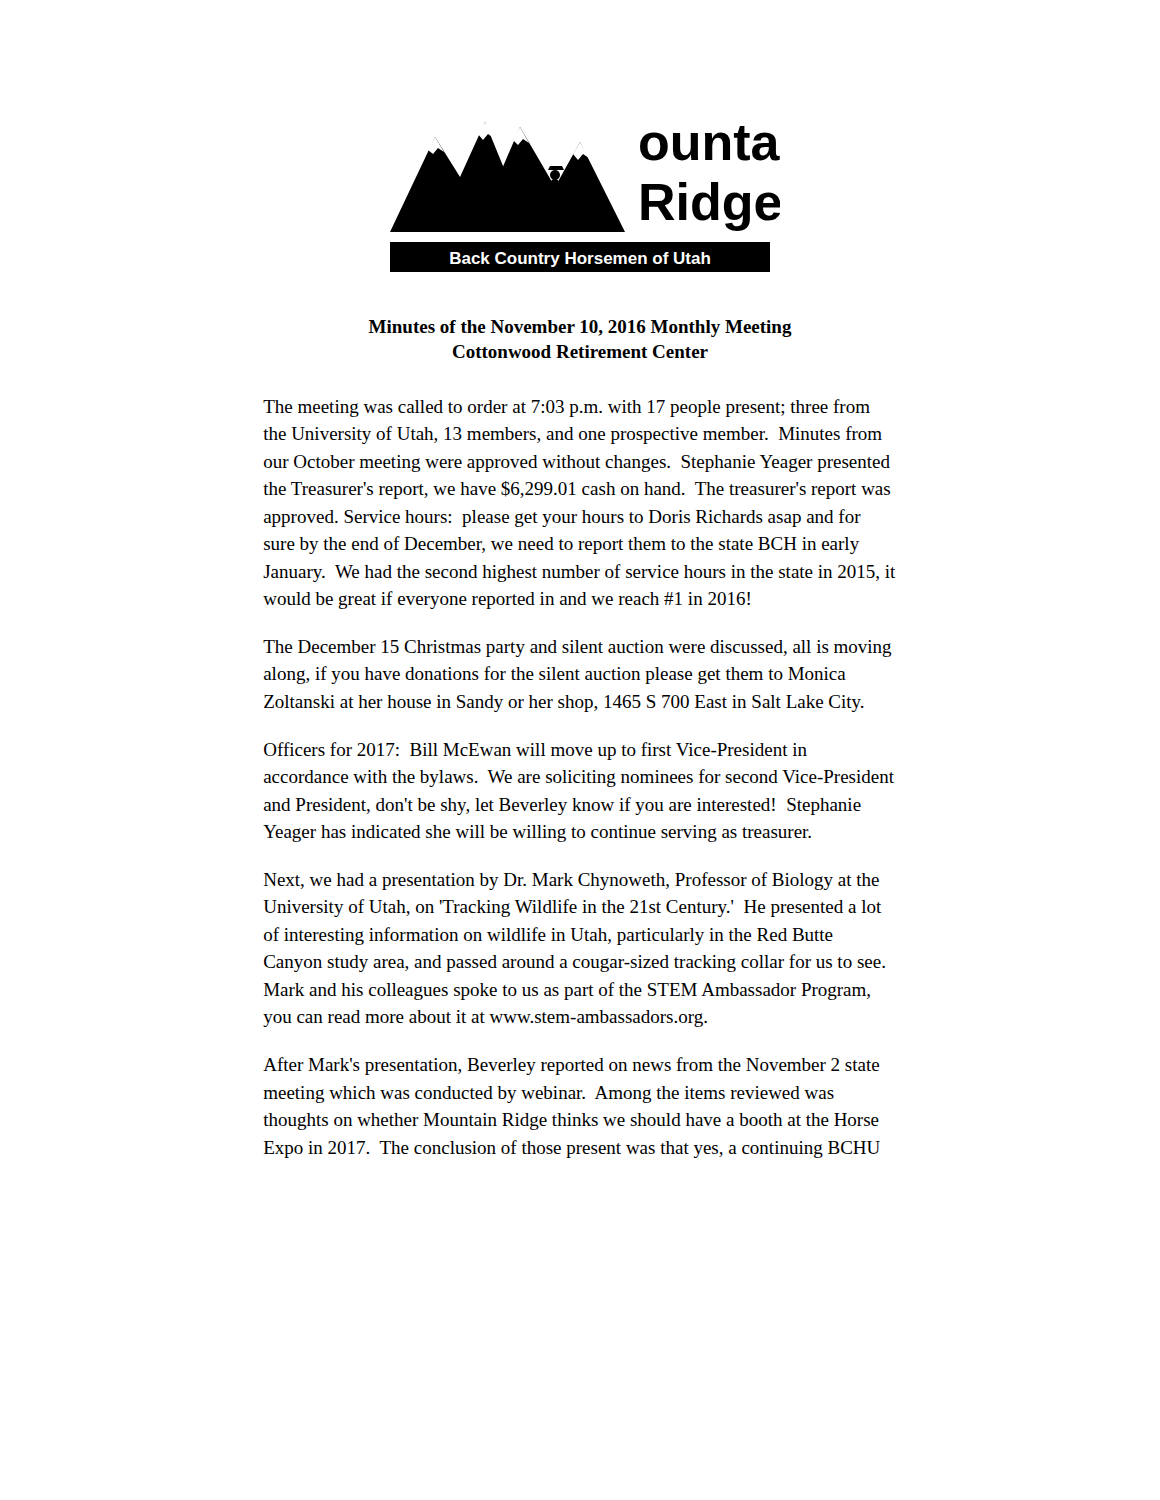ountain Ridge Back Country Horsemen of Utah
Minutes of the November 10, 2016 Monthly MeetingCottonwood Retirement Center
The meeting was called to order at 7:03 p.m. with 17 people present; three from the University of Utah, 13 members, and one prospective member. Minutes from our October meeting were approved without changes. Stephanie Yeager presented the Treasurer's report, we have $6,299.01 cash on hand. The treasurer's report was approved. Service hours: please get your hours to Doris Richards asap and for sure by the end of December, we need to report them to the state BCH in early January. We had the second highest number of service hours in the state in 2015, it would be great if everyone reported in and we reach #1 in 2016!
The December 15 Christmas party and silent auction were discussed, all is moving along, if you have donations for the silent auction please get them to Monica Zoltanski at her house in Sandy or her shop, 1465 S 700 East in Salt Lake City.
Officers for 2017: Bill McEwan will move up to first Vice-President in accordance with the bylaws. We are soliciting nominees for second Vice-President and President, don't be shy, let Beverley know if you are interested! Stephanie Yeager has indicated she will be willing to continue serving as treasurer.
Next, we had a presentation by Dr. Mark Chynoweth, Professor of Biology at the University of Utah, on 'Tracking Wildlife in the 21st Century.' He presented a lot of interesting information on wildlife in Utah, particularly in the Red Butte Canyon study area, and passed around a cougar-sized tracking collar for us to see. Mark and his colleagues spoke to us as part of the STEM Ambassador Program, you can read more about it at www.stem-ambassadors.org.
After Mark's presentation, Beverley reported on news from the November 2 state meeting which was conducted by webinar. Among the items reviewed was thoughts on whether Mountain Ridge thinks we should have a booth at the Horse Expo in 2017. The conclusion of those present was that yes, a continuing BCHU